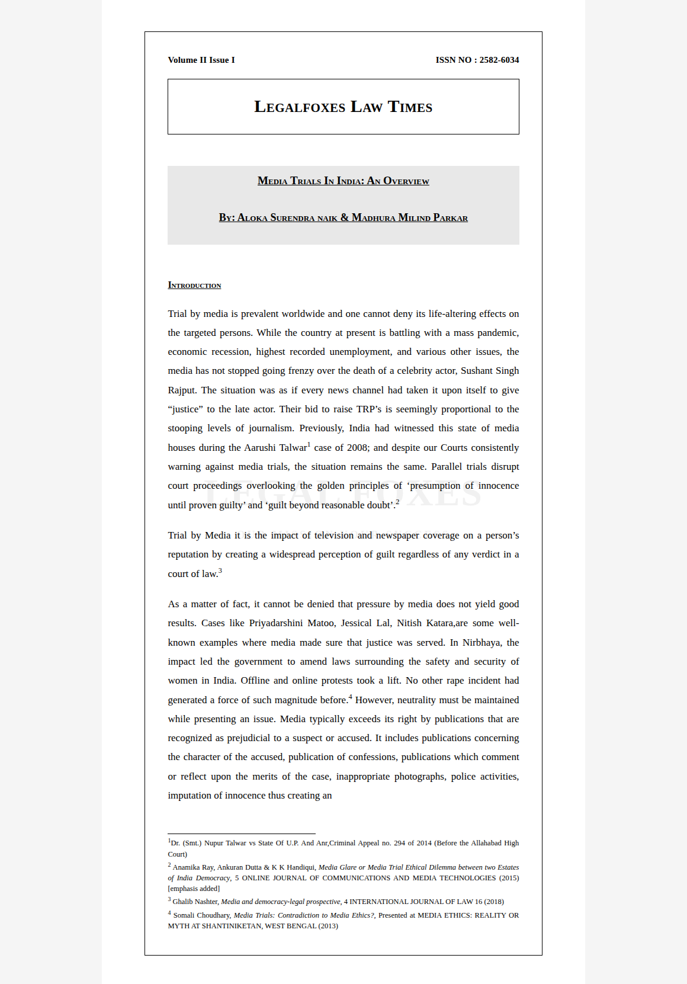LEGAL FOXESOUR MISSION YOUR SUCCESS
Volume II Issue I ISSN NO : 2582-6034
Legalfoxes Law Times
Media Trials In India: An Overview
By: Aloka Surendra naik & Madhura Milind Parkar
Introduction
Trial by media is prevalent worldwide and one cannot deny its life-altering effects on the targeted persons. While the country at present is battling with a mass pandemic, economic recession, highest recorded unemployment, and various other issues, the media has not stopped going frenzy over the death of a celebrity actor, Sushant Singh Rajput. The situation was as if every news channel had taken it upon itself to give “justice” to the late actor. Their bid to raise TRP’s is seemingly proportional to the stooping levels of journalism. Previously, India had witnessed this state of media houses during the Aarushi Talwar1 case of 2008; and despite our Courts consistently warning against media trials, the situation remains the same. Parallel trials disrupt court proceedings overlooking the golden principles of ‘presumption of innocence until proven guilty’ and ‘guilt beyond reasonable doubt’.2
Trial by Media it is the impact of television and newspaper coverage on a person’s reputation by creating a widespread perception of guilt regardless of any verdict in a court of law.3
As a matter of fact, it cannot be denied that pressure by media does not yield good results. Cases like Priyadarshini Matoo, Jessical Lal, Nitish Katara,are some well-known examples where media made sure that justice was served. In Nirbhaya, the impact led the government to amend laws surrounding the safety and security of women in India. Offline and online protests took a lift. No other rape incident had generated a force of such magnitude before.4 However, neutrality must be maintained while presenting an issue. Media typically exceeds its right by publications that are recognized as prejudicial to a suspect or accused. It includes publications concerning the character of the accused, publication of confessions, publications which comment or reflect upon the merits of the case, inappropriate photographs, police activities, imputation of innocence thus creating an
1 Dr. (Smt.) Nupur Talwar vs State Of U.P. And Anr,Criminal Appeal no. 294 of 2014 (Before the Allahabad High Court)
2 Anamika Ray, Ankuran Dutta & K K Handiqui, Media Glare or Media Trial Ethical Dilemma between two Estates of India Democracy, 5 ONLINE JOURNAL OF COMMUNICATIONS AND MEDIA TECHNOLOGIES (2015) [emphasis added]
3 Ghalib Nashter, Media and democracy-legal prospective, 4 INTERNATIONAL JOURNAL OF LAW 16 (2018)
4 Somali Choudhary, Media Trials: Contradiction to Media Ethics?, Presented at MEDIA ETHICS: REALITY OR MYTH AT SHANTINIKETAN, WEST BENGAL (2013)